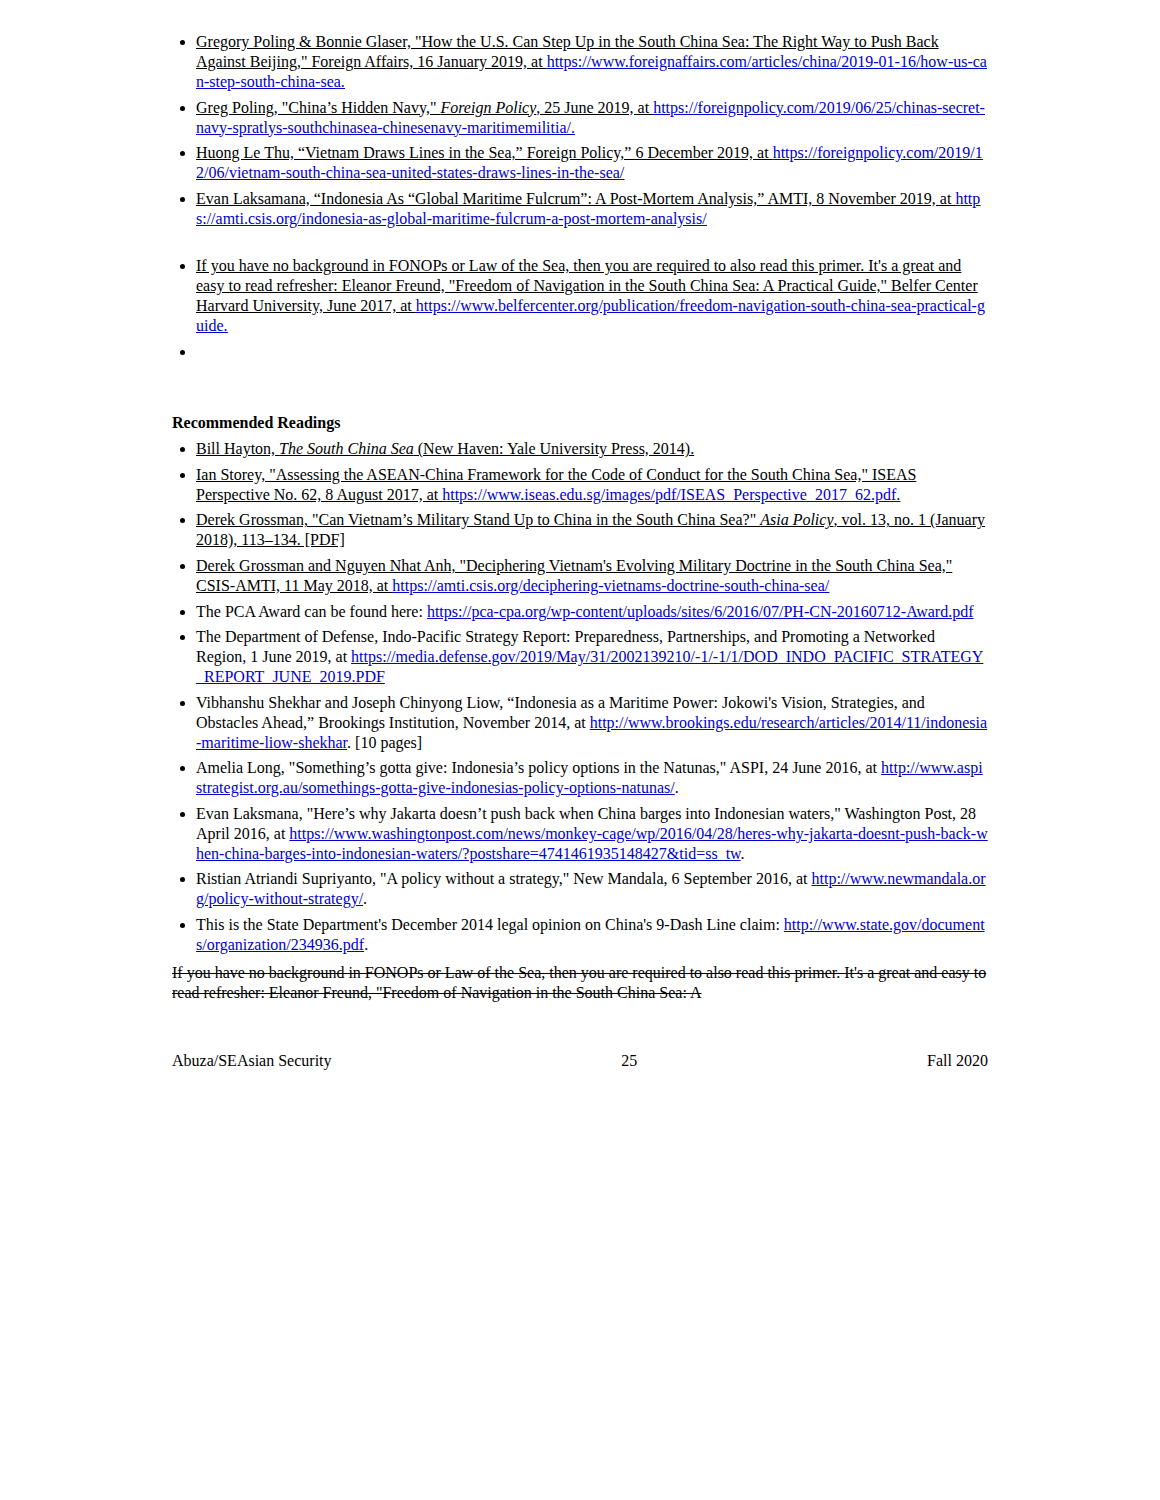Gregory Poling & Bonnie Glaser, "How the U.S. Can Step Up in the South China Sea: The Right Way to Push Back Against Beijing," Foreign Affairs, 16 January 2019, at https://www.foreignaffairs.com/articles/china/2019-01-16/how-us-can-step-south-china-sea.
Greg Poling, "China’s Hidden Navy," Foreign Policy, 25 June 2019, at https://foreignpolicy.com/2019/06/25/chinas-secret-navy-spratlys-southchinasea-chinesenavy-maritimemilitia/.
Huong Le Thu, “Vietnam Draws Lines in the Sea,” Foreign Policy,” 6 December 2019, at https://foreignpolicy.com/2019/12/06/vietnam-south-china-sea-united-states-draws-lines-in-the-sea/
Evan Laksamana, “Indonesia As “Global Maritime Fulcrum”: A Post-Mortem Analysis,” AMTI, 8 November 2019, at https://amti.csis.org/indonesia-as-global-maritime-fulcrum-a-post-mortem-analysis/
If you have no background in FONOPs or Law of the Sea, then you are required to also read this primer. It's a great and easy to read refresher: Eleanor Freund, "Freedom of Navigation in the South China Sea: A Practical Guide," Belfer Center Harvard University, June 2017, at https://www.belfercenter.org/publication/freedom-navigation-south-china-sea-practical-guide.
Recommended Readings
Bill Hayton, The South China Sea (New Haven: Yale University Press, 2014).
Ian Storey, "Assessing the ASEAN-China Framework for the Code of Conduct for the South China Sea," ISEAS Perspective No. 62, 8 August 2017, at https://www.iseas.edu.sg/images/pdf/ISEAS_Perspective_2017_62.pdf.
Derek Grossman, "Can Vietnam’s Military Stand Up to China in the South China Sea?" Asia Policy, vol. 13, no. 1 (January 2018), 113–134. [PDF]
Derek Grossman and Nguyen Nhat Anh, "Deciphering Vietnam's Evolving Military Doctrine in the South China Sea," CSIS-AMTI, 11 May 2018, at https://amti.csis.org/deciphering-vietnams-doctrine-south-china-sea/
The PCA Award can be found here: https://pca-cpa.org/wp-content/uploads/sites/6/2016/07/PH-CN-20160712-Award.pdf
The Department of Defense, Indo-Pacific Strategy Report: Preparedness, Partnerships, and Promoting a Networked Region, 1 June 2019, at https://media.defense.gov/2019/May/31/2002139210/-1/-1/1/DOD_INDO_PACIFIC_STRATEGY_REPORT_JUNE_2019.PDF
Vibhanshu Shekhar and Joseph Chinyong Liow, “Indonesia as a Maritime Power: Jokowi's Vision, Strategies, and Obstacles Ahead,” Brookings Institution, November 2014, at http://www.brookings.edu/research/articles/2014/11/indonesia-maritime-liow-shekhar. [10 pages]
Amelia Long, "Something’s gotta give: Indonesia’s policy options in the Natunas," ASPI, 24 June 2016, at http://www.aspistrategist.org.au/somethings-gotta-give-indonesias-policy-options-natunas/.
Evan Laksmana, "Here’s why Jakarta doesn’t push back when China barges into Indonesian waters," Washington Post, 28 April 2016, at https://www.washingtonpost.com/news/monkey-cage/wp/2016/04/28/heres-why-jakarta-doesnt-push-back-when-china-barges-into-indonesian-waters/?postshare=4741461935148427&tid=ss_tw.
Ristian Atriandi Supriyanto, "A policy without a strategy," New Mandala, 6 September 2016, at http://www.newmandala.org/policy-without-strategy/.
This is the State Department's December 2014 legal opinion on China's 9-Dash Line claim: http://www.state.gov/documents/organization/234936.pdf.
If you have no background in FONOPs or Law of the Sea, then you are required to also read this primer. It's a great and easy to read refresher: Eleanor Freund, "Freedom of Navigation in the South China Sea: A
Abuza/SEAsian Security 25 Fall 2020